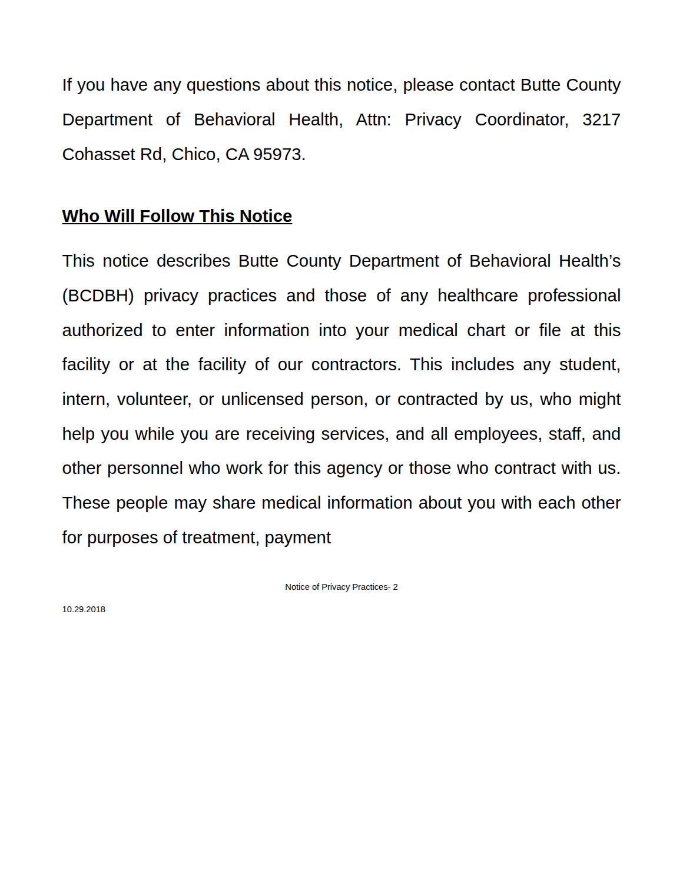If you have any questions about this notice, please contact Butte County Department of Behavioral Health, Attn: Privacy Coordinator, 3217 Cohasset Rd, Chico, CA 95973.
Who Will Follow This Notice
This notice describes Butte County Department of Behavioral Health’s (BCDBH) privacy practices and those of any healthcare professional authorized to enter information into your medical chart or file at this facility or at the facility of our contractors. This includes any student, intern, volunteer, or unlicensed person, or contracted by us, who might help you while you are receiving services, and all employees, staff, and other personnel who work for this agency or those who contract with us. These people may share medical information about you with each other for purposes of treatment, payment
Notice of Privacy Practices- 2
10.29.2018